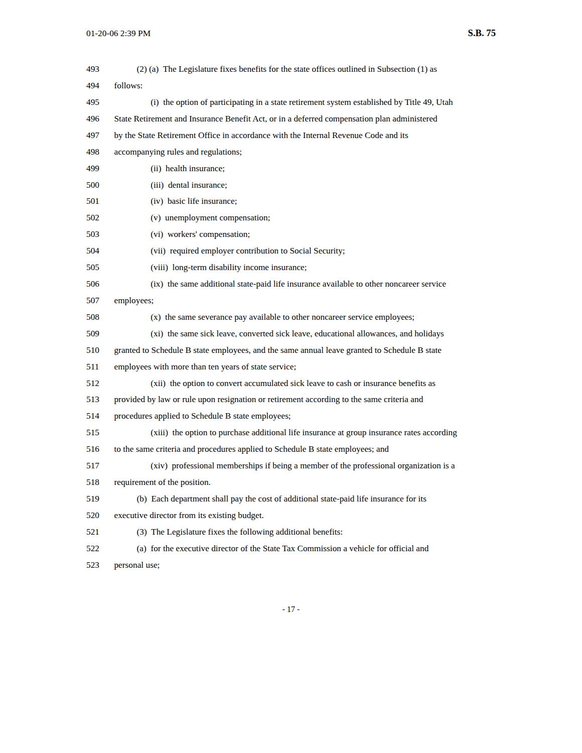01-20-06 2:39 PM S.B. 75
493(2) (a) The Legislature fixes benefits for the state offices outlined in Subsection (1) as
494 follows:
495(i) the option of participating in a state retirement system established by Title 49, Utah
496 State Retirement and Insurance Benefit Act, or in a deferred compensation plan administered
497 by the State Retirement Office in accordance with the Internal Revenue Code and its
498 accompanying rules and regulations;
499(ii) health insurance;
500(iii) dental insurance;
501(iv) basic life insurance;
502(v) unemployment compensation;
503(vi) workers' compensation;
504(vii) required employer contribution to Social Security;
505(viii) long-term disability income insurance;
506(ix) the same additional state-paid life insurance available to other noncareer service
507 employees;
508(x) the same severance pay available to other noncareer service employees;
509(xi) the same sick leave, converted sick leave, educational allowances, and holidays
510 granted to Schedule B state employees, and the same annual leave granted to Schedule B state
511 employees with more than ten years of state service;
512(xii) the option to convert accumulated sick leave to cash or insurance benefits as
513 provided by law or rule upon resignation or retirement according to the same criteria and
514 procedures applied to Schedule B state employees;
515(xiii) the option to purchase additional life insurance at group insurance rates according
516 to the same criteria and procedures applied to Schedule B state employees; and
517(xiv) professional memberships if being a member of the professional organization is a
518 requirement of the position.
519(b) Each department shall pay the cost of additional state-paid life insurance for its
520 executive director from its existing budget.
521(3) The Legislature fixes the following additional benefits:
522(a) for the executive director of the State Tax Commission a vehicle for official and
523 personal use;
- 17 -